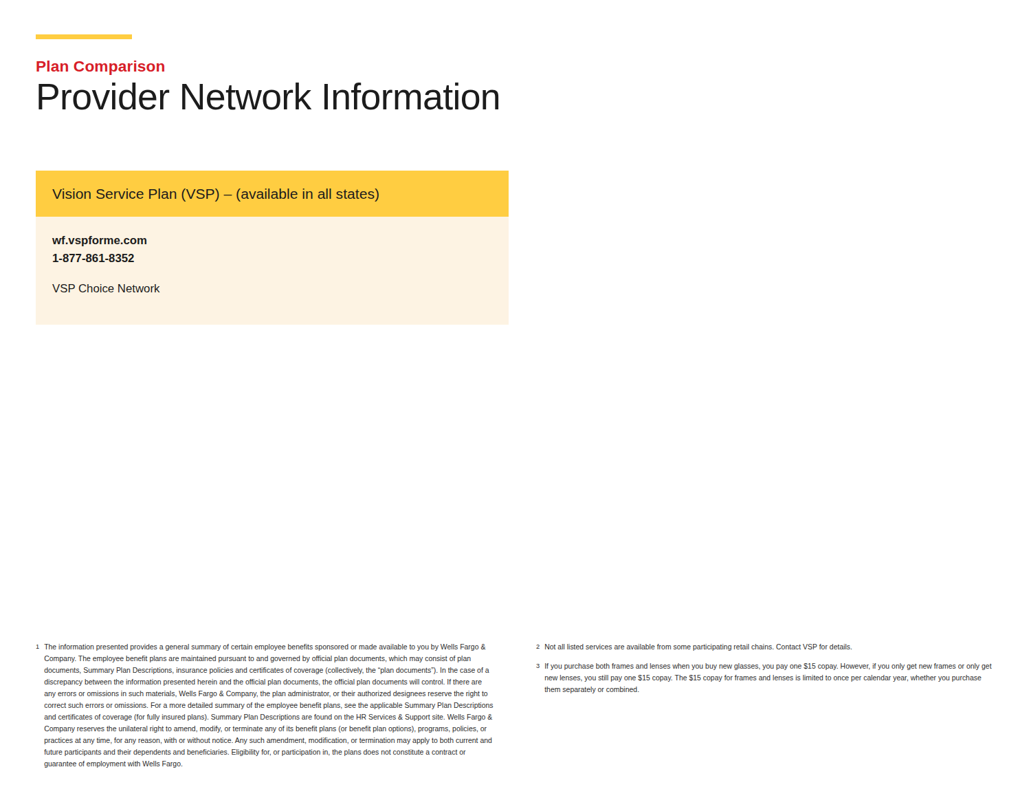Plan Comparison
Provider Network Information
Vision Service Plan (VSP) – (available in all states)
wf.vspforme.com
1-877-861-8352
VSP Choice Network
1 The information presented provides a general summary of certain employee benefits sponsored or made available to you by Wells Fargo & Company. The employee benefit plans are maintained pursuant to and governed by official plan documents, which may consist of plan documents, Summary Plan Descriptions, insurance policies and certificates of coverage (collectively, the “plan documents”). In the case of a discrepancy between the information presented herein and the official plan documents, the official plan documents will control. If there are any errors or omissions in such materials, Wells Fargo & Company, the plan administrator, or their authorized designees reserve the right to correct such errors or omissions. For a more detailed summary of the employee benefit plans, see the applicable Summary Plan Descriptions and certificates of coverage (for fully insured plans). Summary Plan Descriptions are found on the HR Services & Support site. Wells Fargo & Company reserves the unilateral right to amend, modify, or terminate any of its benefit plans (or benefit plan options), programs, policies, or practices at any time, for any reason, with or without notice. Any such amendment, modification, or termination may apply to both current and future participants and their dependents and beneficiaries. Eligibility for, or participation in, the plans does not constitute a contract or guarantee of employment with Wells Fargo.
2 Not all listed services are available from some participating retail chains. Contact VSP for details.
3 If you purchase both frames and lenses when you buy new glasses, you pay one $15 copay. However, if you only get new frames or only get new lenses, you still pay one $15 copay. The $15 copay for frames and lenses is limited to once per calendar year, whether you purchase them separately or combined.